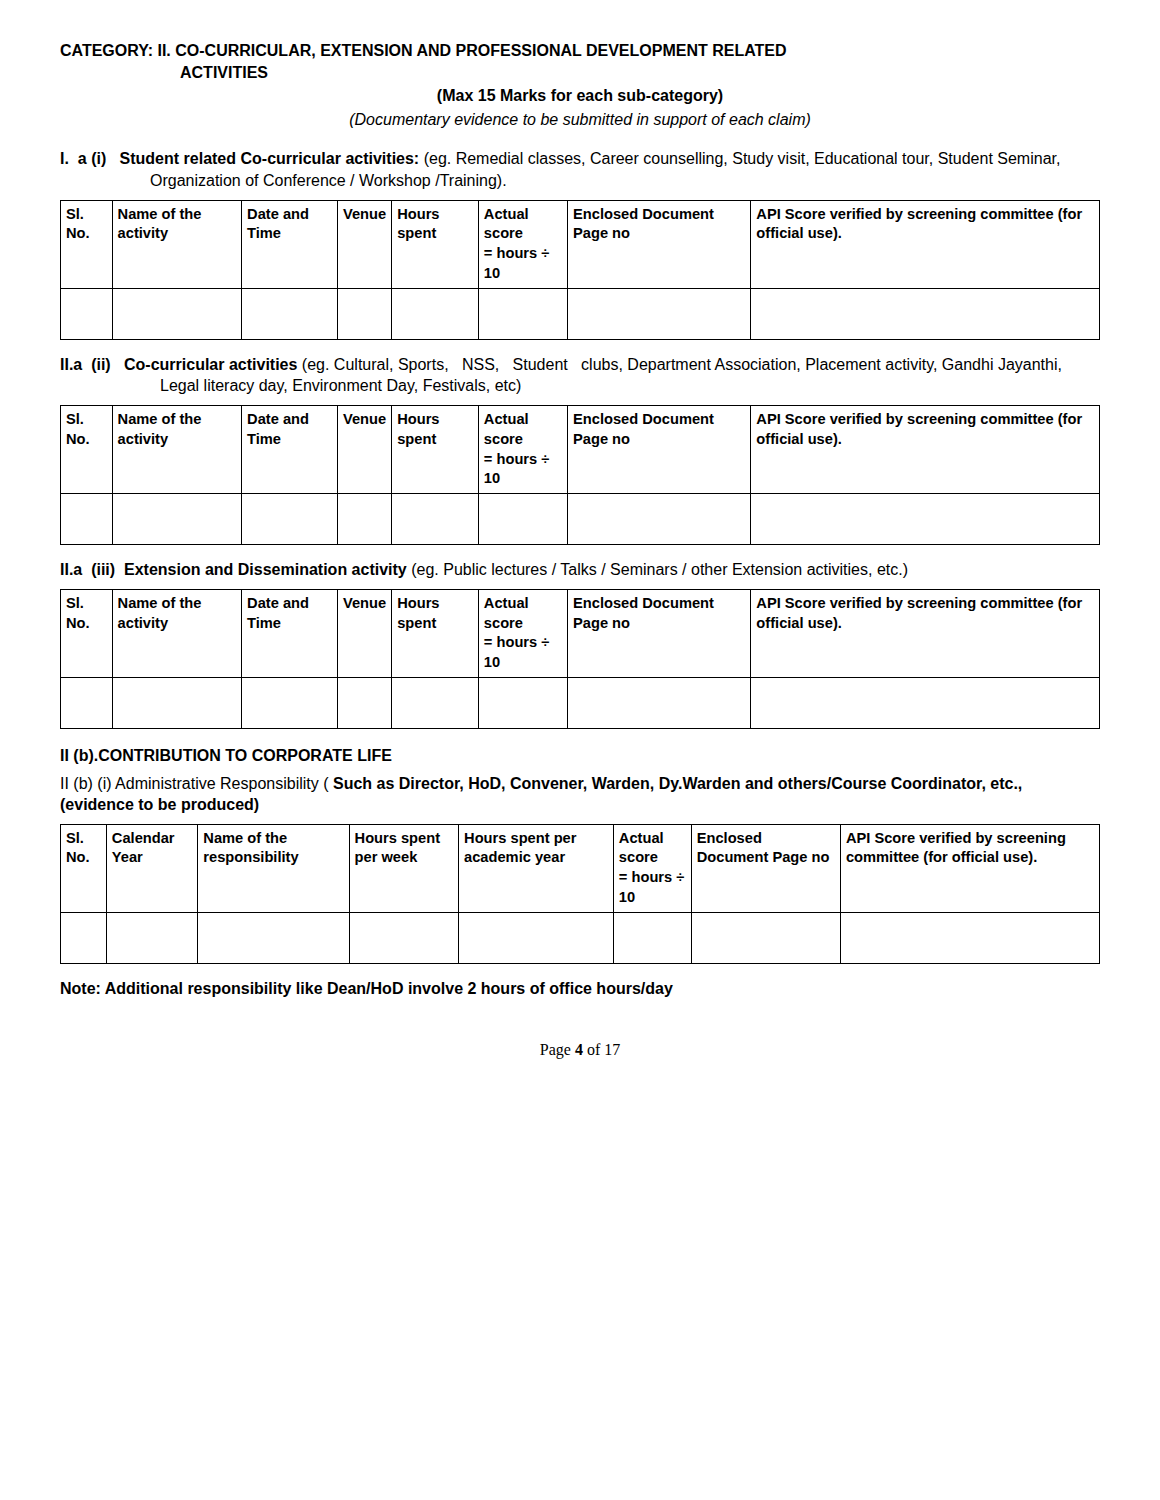CATEGORY: II. CO-CURRICULAR, EXTENSION AND PROFESSIONAL DEVELOPMENT RELATED ACTIVITIES
(Max 15 Marks for each sub-category)
(Documentary evidence to be submitted in support of each claim)
I. a (i) Student related Co-curricular activities: (eg. Remedial classes, Career counselling, Study visit, Educational tour, Student Seminar, Organization of Conference / Workshop /Training).
| Sl. No. | Name of the activity | Date and Time | Venue | Hours spent | Actual score = hours ÷ 10 | Enclosed Document Page no | API Score verified by screening committee (for official use). |
| --- | --- | --- | --- | --- | --- | --- | --- |
II.a (ii) Co-curricular activities (eg. Cultural, Sports, NSS, Student clubs, Department Association, Placement activity, Gandhi Jayanthi, Legal literacy day, Environment Day, Festivals, etc)
| Sl. No. | Name of the activity | Date and Time | Venue | Hours spent | Actual score = hours ÷ 10 | Enclosed Document Page no | API Score verified by screening committee (for official use). |
| --- | --- | --- | --- | --- | --- | --- | --- |
II.a (iii) Extension and Dissemination activity (eg. Public lectures / Talks / Seminars / other Extension activities, etc.)
| Sl. No. | Name of the activity | Date and Time | Venue | Hours spent | Actual score = hours ÷ 10 | Enclosed Document Page no | API Score verified by screening committee (for official use). |
| --- | --- | --- | --- | --- | --- | --- | --- |
II (b).CONTRIBUTION TO CORPORATE LIFE
II (b) (i) Administrative Responsibility ( Such as Director, HoD, Convener, Warden, Dy.Warden and others/Course Coordinator, etc., (evidence to be produced)
| Sl. No. | Calendar Year | Name of the responsibility | Hours spent per week | Hours spent per academic year | Actual score = hours ÷ 10 | Enclosed Document Page no | API Score verified by screening committee (for official use). |
| --- | --- | --- | --- | --- | --- | --- | --- |
Note: Additional responsibility like Dean/HoD involve 2 hours of office hours/day
Page 4 of 17